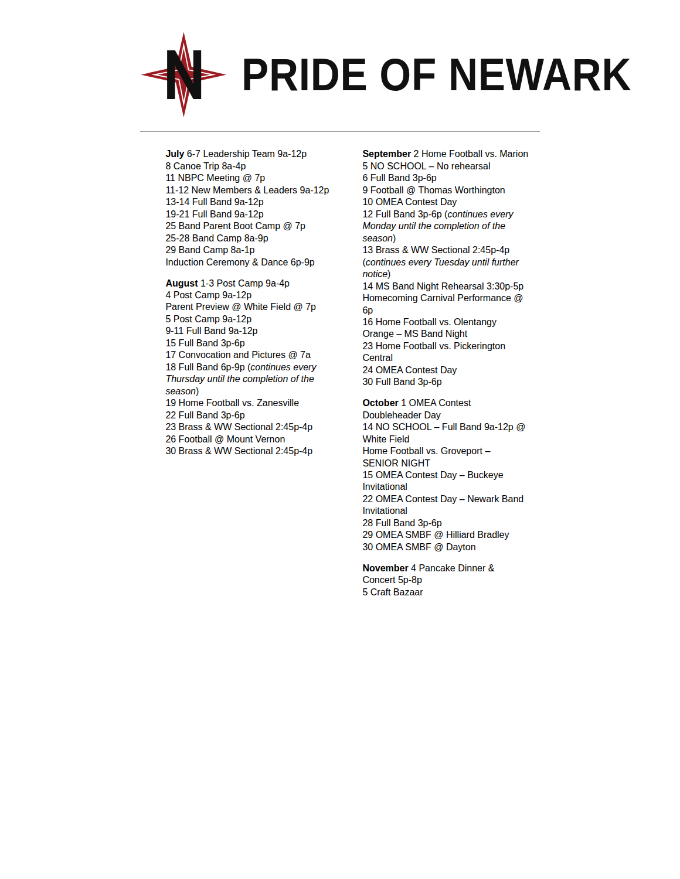PRIDE OF NEWARK
July 6-7 Leadership Team 9a-12p
8 Canoe Trip 8a-4p
11 NBPC Meeting @ 7p
11-12 New Members & Leaders 9a-12p
13-14 Full Band 9a-12p
19-21 Full Band 9a-12p
25 Band Parent Boot Camp @ 7p
25-28 Band Camp 8a-9p
29 Band Camp 8a-1p
Induction Ceremony & Dance 6p-9p
August 1-3 Post Camp 9a-4p
4 Post Camp 9a-12p
Parent Preview @ White Field @ 7p
5 Post Camp 9a-12p
9-11 Full Band 9a-12p
15 Full Band 3p-6p
17 Convocation and Pictures @ 7a
18 Full Band 6p-9p (continues every Thursday until the completion of the season)
19 Home Football vs. Zanesville
22 Full Band 3p-6p
23 Brass & WW Sectional 2:45p-4p
26 Football @ Mount Vernon
30 Brass & WW Sectional 2:45p-4p
September 2 Home Football vs. Marion
5 NO SCHOOL – No rehearsal
6 Full Band 3p-6p
9 Football @ Thomas Worthington
10 OMEA Contest Day
12 Full Band 3p-6p (continues every Monday until the completion of the season)
13 Brass & WW Sectional 2:45p-4p (continues every Tuesday until further notice)
14 MS Band Night Rehearsal 3:30p-5p
Homecoming Carnival Performance @ 6p
16 Home Football vs. Olentangy Orange – MS Band Night
23 Home Football vs. Pickerington Central
24 OMEA Contest Day
30 Full Band 3p-6p
October 1 OMEA Contest Doubleheader Day
14 NO SCHOOL – Full Band 9a-12p @ White Field
Home Football vs. Groveport – SENIOR NIGHT
15 OMEA Contest Day – Buckeye Invitational
22 OMEA Contest Day – Newark Band Invitational
28 Full Band 3p-6p
29 OMEA SMBF @ Hilliard Bradley
30 OMEA SMBF @ Dayton
November 4 Pancake Dinner & Concert 5p-8p
5 Craft Bazaar